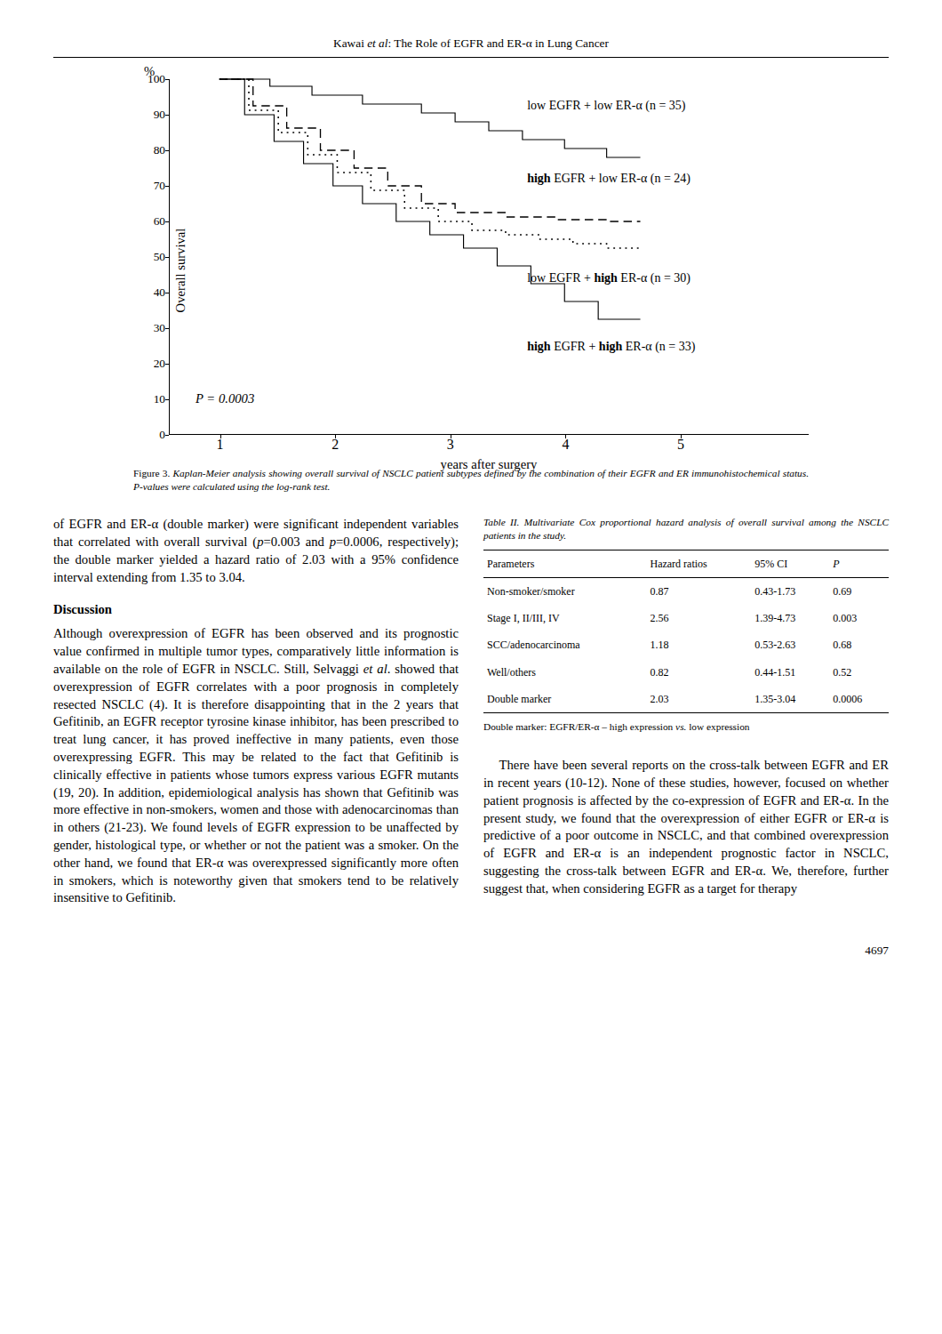Kawai et al: The Role of EGFR and ER-α in Lung Cancer
%
Overall survival
100
90
80
70
60
50
40
30
20
10
0
1
2
3
4
5
years after surgery
P = 0.0003
low EGFR + low ER-α (n = 35)
high EGFR + low ER-α (n = 24)
low EGFR + high ER-α (n = 30)
high EGFR + high ER-α (n = 33)
Figure 3. Kaplan-Meier analysis showing overall survival of NSCLC patient subtypes defined by the combination of their EGFR and ER immunohistochemical status. P-values were calculated using the log-rank test.
of EGFR and ER-α (double marker) were significant independent variables that correlated with overall survival (p=0.003 and p=0.0006, respectively); the double marker yielded a hazard ratio of 2.03 with a 95% confidence interval extending from 1.35 to 3.04.
Discussion
Although overexpression of EGFR has been observed and its prognostic value confirmed in multiple tumor types, comparatively little information is available on the role of EGFR in NSCLC. Still, Selvaggi et al. showed that overexpression of EGFR correlates with a poor prognosis in completely resected NSCLC (4). It is therefore disappointing that in the 2 years that Gefitinib, an EGFR receptor tyrosine kinase inhibitor, has been prescribed to treat lung cancer, it has proved ineffective in many patients, even those overexpressing EGFR. This may be related to the fact that Gefitinib is clinically effective in patients whose tumors express various EGFR mutants (19, 20). In addition, epidemiological analysis has shown that Gefitinib was more effective in non-smokers, women and those with adenocarcinomas than in others (21-23). We found levels of EGFR expression to be unaffected by gender, histological type, or whether or not the patient was a smoker. On the other hand, we found that ER-α was overexpressed significantly more often in smokers, which is noteworthy given that smokers tend to be relatively insensitive to Gefitinib.
Table II. Multivariate Cox proportional hazard analysis of overall survival among the NSCLC patients in the study.
| Parameters | Hazard ratios | 95% CI | P |
| --- | --- | --- | --- |
| Non-smoker/smoker | 0.87 | 0.43-1.73 | 0.69 |
| Stage I, II/III, IV | 2.56 | 1.39-4.73 | 0.003 |
| SCC/adenocarcinoma | 1.18 | 0.53-2.63 | 0.68 |
| Well/others | 0.82 | 0.44-1.51 | 0.52 |
| Double marker | 2.03 | 1.35-3.04 | 0.0006 |
Double marker: EGFR/ER-α – high expression vs. low expression
There have been several reports on the cross-talk between EGFR and ER in recent years (10-12). None of these studies, however, focused on whether patient prognosis is affected by the co-expression of EGFR and ER-α. In the present study, we found that the overexpression of either EGFR or ER-α is predictive of a poor outcome in NSCLC, and that combined overexpression of EGFR and ER-α is an independent prognostic factor in NSCLC, suggesting the cross-talk between EGFR and ER-α. We, therefore, further suggest that, when considering EGFR as a target for therapy
4697